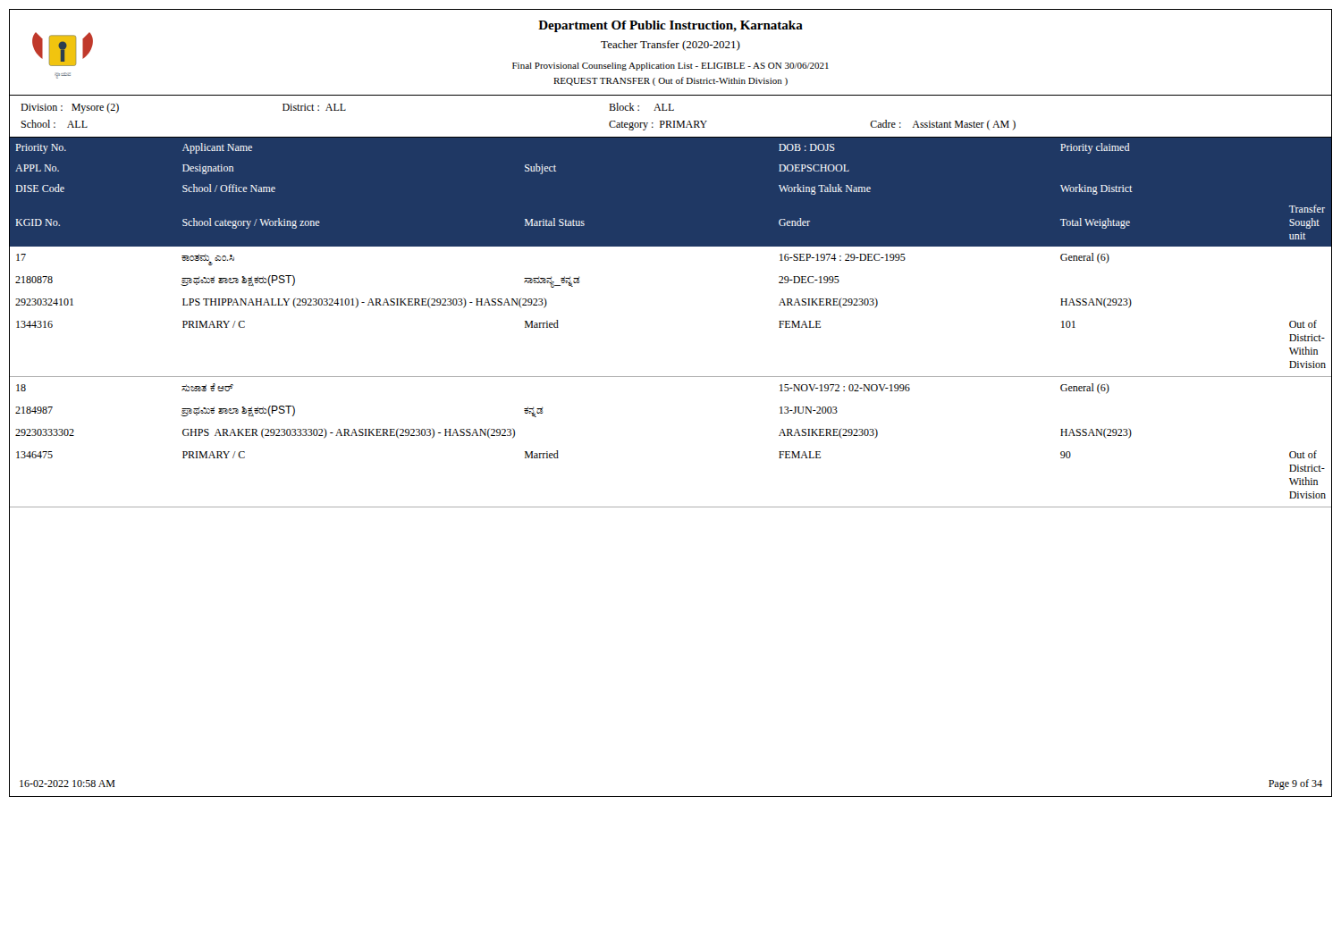Department Of Public Instruction, Karnataka
Teacher Transfer (2020-2021)
Final Provisional Counseling Application List - ELIGIBLE - AS ON 30/06/2021
REQUEST TRANSFER ( Out of District-Within Division )
| Division : Mysore (2) | District : ALL | Block : ALL | |
| School : ALL | | Category : PRIMARY | Cadre : Assistant Master ( AM ) |
| Priority No. | Applicant Name | | DOB : DOJS | Priority claimed | |
| --- | --- | --- | --- | --- | --- |
| APPL No. | Designation | Subject | DOEPSCHOOL | | |
| DISE Code | School / Office Name | | Working Taluk Name | Working District |
| KGID No. | School category / Working zone | Marital Status | Gender | Total Weightage | Transfer Sought unit |
| 17 | ಕಾಂತಮ್ಮ ಎಂ.ಸಿ | | 16-SEP-1974 : 29-DEC-1995 | General (6) | |
| 2180878 | ಪ್ರಾಥಮಿಕ ಶಾಲಾ ಶಿಕ್ಷಕರು(PST) | ಸಾಮಾನ್ಯ_ಕನ್ನಡ | 29-DEC-1995 | | |
| 29230324101 | LPS THIPPANAHALLY (29230324101) - ARASIKERE(292303) - HASSAN(2923) | ARASIKERE(292303) | HASSAN(2923) |
| 1344316 | PRIMARY / C | Married | FEMALE | 101 | Out of District-Within Division |
| 18 | ಸುಜಾತ ಕೆ ಆರ್ | | 15-NOV-1972 : 02-NOV-1996 | General (6) | |
| 2184987 | ಪ್ರಾಥಮಿಕ ಶಾಲಾ ಶಿಕ್ಷಕರು(PST) | ಕನ್ನಡ | 13-JUN-2003 | | |
| 29230333302 | GHPS ARAKER (29230333302) - ARASIKERE(292303) - HASSAN(2923) | ARASIKERE(292303) | HASSAN(2923) |
| 1346475 | PRIMARY / C | Married | FEMALE | 90 | Out of District-Within Division |
16-02-2022 10:58 AM
Page 9 of 34